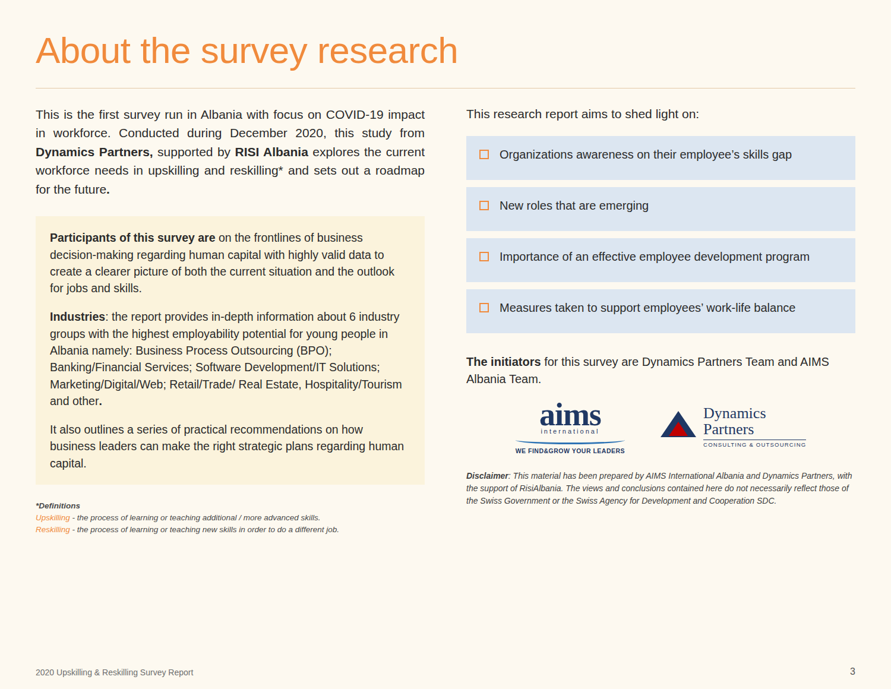About the survey research
This is the first survey run in Albania with focus on COVID-19 impact in workforce. Conducted during December 2020, this study from Dynamics Partners, supported by RISI Albania explores the current workforce needs in upskilling and reskilling* and sets out a roadmap for the future.
Participants of this survey are on the frontlines of business decision-making regarding human capital with highly valid data to create a clearer picture of both the current situation and the outlook for jobs and skills.
Industries: the report provides in-depth information about 6 industry groups with the highest employability potential for young people in Albania namely: Business Process Outsourcing (BPO); Banking/Financial Services; Software Development/IT Solutions; Marketing/Digital/Web; Retail/Trade/ Real Estate, Hospitality/Tourism and other.
It also outlines a series of practical recommendations on how business leaders can make the right strategic plans regarding human capital.
*Definitions
Upskilling - the process of learning or teaching additional / more advanced skills.
Reskilling - the process of learning or teaching new skills in order to do a different job.
This research report aims to shed light on:
Organizations awareness on their employee’s skills gap
New roles that are emerging
Importance of an effective employee development program
Measures taken to support employees’ work-life balance
The initiators for this survey are Dynamics Partners Team and AIMS Albania Team.
aims
international
WE FIND&GROW YOUR LEADERS
Dynamics
Partners
CONSULTING & OUTSOURCING
Disclaimer: This material has been prepared by AIMS International Albania and Dynamics Partners, with the support of RisiAlbania. The views and conclusions contained here do not necessarily reflect those of the Swiss Government or the Swiss Agency for Development and Cooperation SDC.
2020 Upskilling & Reskilling Survey Report
3